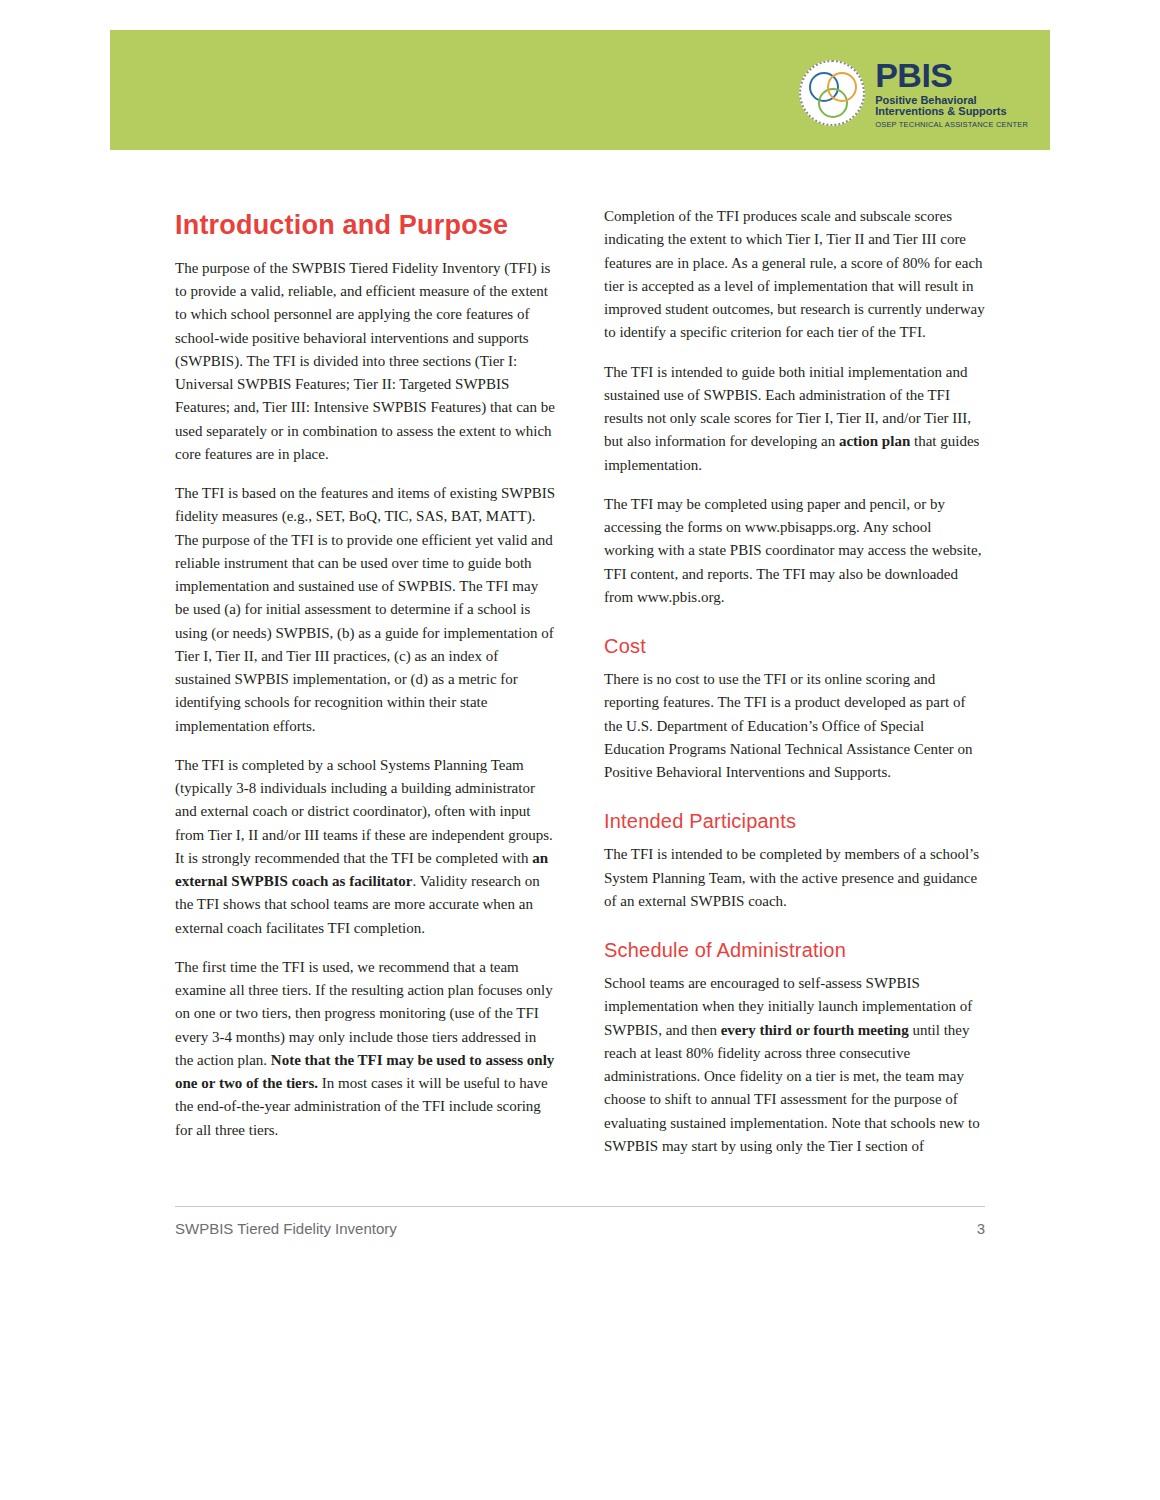PBIS Positive Behavioral
Interventions & Supports OSEP TECHNICAL ASSISTANCE CENTER
Introduction and Purpose
The purpose of the SWPBIS Tiered Fidelity Inventory (TFI) is to provide a valid, reliable, and efficient measure of the extent to which school personnel are applying the core features of school-wide positive behavioral interventions and supports (SWPBIS). The TFI is divided into three sections (Tier I: Universal SWPBIS Features; Tier II: Targeted SWPBIS Features; and, Tier III: Intensive SWPBIS Features) that can be used separately or in combination to assess the extent to which core features are in place.
The TFI is based on the features and items of existing SWPBIS fidelity measures (e.g., SET, BoQ, TIC, SAS, BAT, MATT). The purpose of the TFI is to provide one efficient yet valid and reliable instrument that can be used over time to guide both implementation and sustained use of SWPBIS. The TFI may be used (a) for initial assessment to determine if a school is using (or needs) SWPBIS, (b) as a guide for implementation of Tier I, Tier II, and Tier III practices, (c) as an index of sustained SWPBIS implementation, or (d) as a metric for identifying schools for recognition within their state implementation efforts.
The TFI is completed by a school Systems Planning Team (typically 3-8 individuals including a building administrator and external coach or district coordinator), often with input from Tier I, II and/or III teams if these are independent groups. It is strongly recommended that the TFI be completed with an external SWPBIS coach as facilitator. Validity research on the TFI shows that school teams are more accurate when an external coach facilitates TFI completion.
The first time the TFI is used, we recommend that a team examine all three tiers. If the resulting action plan focuses only on one or two tiers, then progress monitoring (use of the TFI every 3-4 months) may only include those tiers addressed in the action plan. Note that the TFI may be used to assess only one or two of the tiers. In most cases it will be useful to have the end-of-the-year administration of the TFI include scoring for all three tiers.
Completion of the TFI produces scale and subscale scores indicating the extent to which Tier I, Tier II and Tier III core features are in place. As a general rule, a score of 80% for each tier is accepted as a level of implementation that will result in improved student outcomes, but research is currently underway to identify a specific criterion for each tier of the TFI.
The TFI is intended to guide both initial implementation and sustained use of SWPBIS. Each administration of the TFI results not only scale scores for Tier I, Tier II, and/or Tier III, but also information for developing an action plan that guides implementation.
The TFI may be completed using paper and pencil, or by accessing the forms on www.pbisapps.org. Any school working with a state PBIS coordinator may access the website, TFI content, and reports. The TFI may also be downloaded from www.pbis.org.
Cost
There is no cost to use the TFI or its online scoring and reporting features. The TFI is a product developed as part of the U.S. Department of Education’s Office of Special Education Programs National Technical Assistance Center on Positive Behavioral Interventions and Supports.
Intended Participants
The TFI is intended to be completed by members of a school’s System Planning Team, with the active presence and guidance of an external SWPBIS coach.
Schedule of Administration
School teams are encouraged to self-assess SWPBIS implementation when they initially launch implementation of SWPBIS, and then every third or fourth meeting until they reach at least 80% fidelity across three consecutive administrations. Once fidelity on a tier is met, the team may choose to shift to annual TFI assessment for the purpose of evaluating sustained implementation. Note that schools new to SWPBIS may start by using only the Tier I section of
SWPBIS Tiered Fidelity Inventory 3